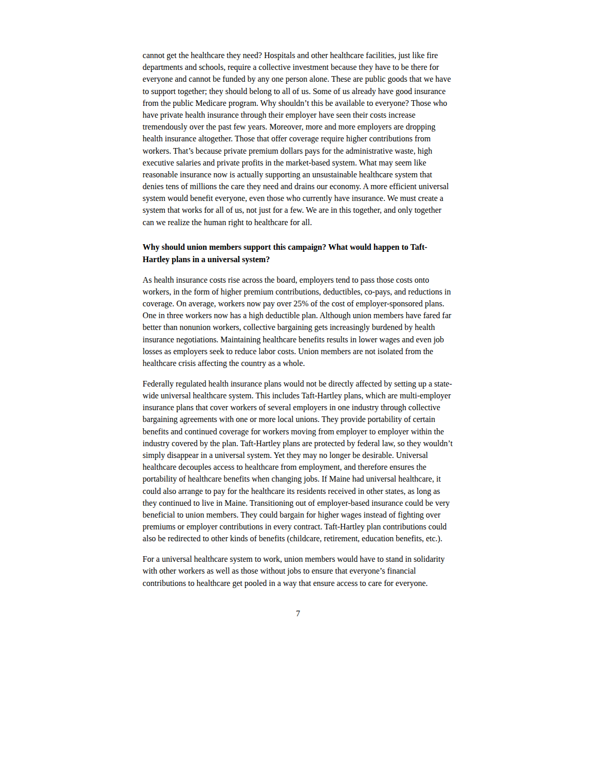cannot get the healthcare they need? Hospitals and other healthcare facilities, just like fire departments and schools, require a collective investment because they have to be there for everyone and cannot be funded by any one person alone. These are public goods that we have to support together; they should belong to all of us. Some of us already have good insurance from the public Medicare program. Why shouldn’t this be available to everyone? Those who have private health insurance through their employer have seen their costs increase tremendously over the past few years. Moreover, more and more employers are dropping health insurance altogether. Those that offer coverage require higher contributions from workers. That’s because private premium dollars pays for the administrative waste, high executive salaries and private profits in the market-based system. What may seem like reasonable insurance now is actually supporting an unsustainable healthcare system that denies tens of millions the care they need and drains our economy. A more efficient universal system would benefit everyone, even those who currently have insurance. We must create a system that works for all of us, not just for a few. We are in this together, and only together can we realize the human right to healthcare for all.
Why should union members support this campaign? What would happen to Taft-Hartley plans in a universal system?
As health insurance costs rise across the board, employers tend to pass those costs onto workers, in the form of higher premium contributions, deductibles, co-pays, and reductions in coverage. On average, workers now pay over 25% of the cost of employer-sponsored plans. One in three workers now has a high deductible plan. Although union members have fared far better than nonunion workers, collective bargaining gets increasingly burdened by health insurance negotiations. Maintaining healthcare benefits results in lower wages and even job losses as employers seek to reduce labor costs. Union members are not isolated from the healthcare crisis affecting the country as a whole.
Federally regulated health insurance plans would not be directly affected by setting up a state-wide universal healthcare system. This includes Taft-Hartley plans, which are multi-employer insurance plans that cover workers of several employers in one industry through collective bargaining agreements with one or more local unions. They provide portability of certain benefits and continued coverage for workers moving from employer to employer within the industry covered by the plan. Taft-Hartley plans are protected by federal law, so they wouldn’t simply disappear in a universal system. Yet they may no longer be desirable. Universal healthcare decouples access to healthcare from employment, and therefore ensures the portability of healthcare benefits when changing jobs. If Maine had universal healthcare, it could also arrange to pay for the healthcare its residents received in other states, as long as they continued to live in Maine. Transitioning out of employer-based insurance could be very beneficial to union members. They could bargain for higher wages instead of fighting over premiums or employer contributions in every contract. Taft-Hartley plan contributions could also be redirected to other kinds of benefits (childcare, retirement, education benefits, etc.).
For a universal healthcare system to work, union members would have to stand in solidarity with other workers as well as those without jobs to ensure that everyone’s financial contributions to healthcare get pooled in a way that ensure access to care for everyone.
7